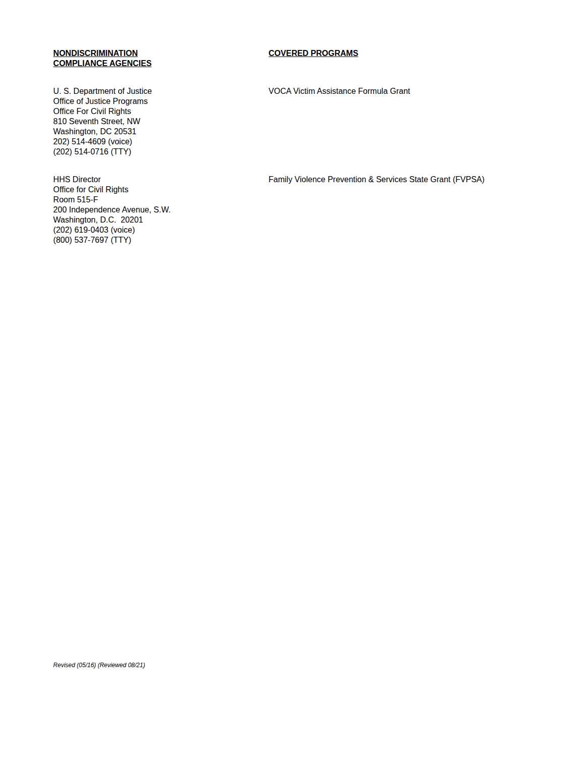| NONDISCRIMINATION COMPLIANCE AGENCIES | COVERED PROGRAMS |
| U. S. Department of Justice Office of Justice Programs Office For Civil Rights 810 Seventh Street, NW Washington, DC 20531 202) 514-4609 (voice) (202) 514-0716 (TTY) | VOCA Victim Assistance Formula Grant |
| HHS Director Office for Civil Rights Room 515-F 200 Independence Avenue, S.W. Washington, D.C. 20201 (202) 619-0403 (voice) (800) 537-7697 (TTY) | Family Violence Prevention & Services State Grant (FVPSA) |
Revised (05/16) (Reviewed 08/21)